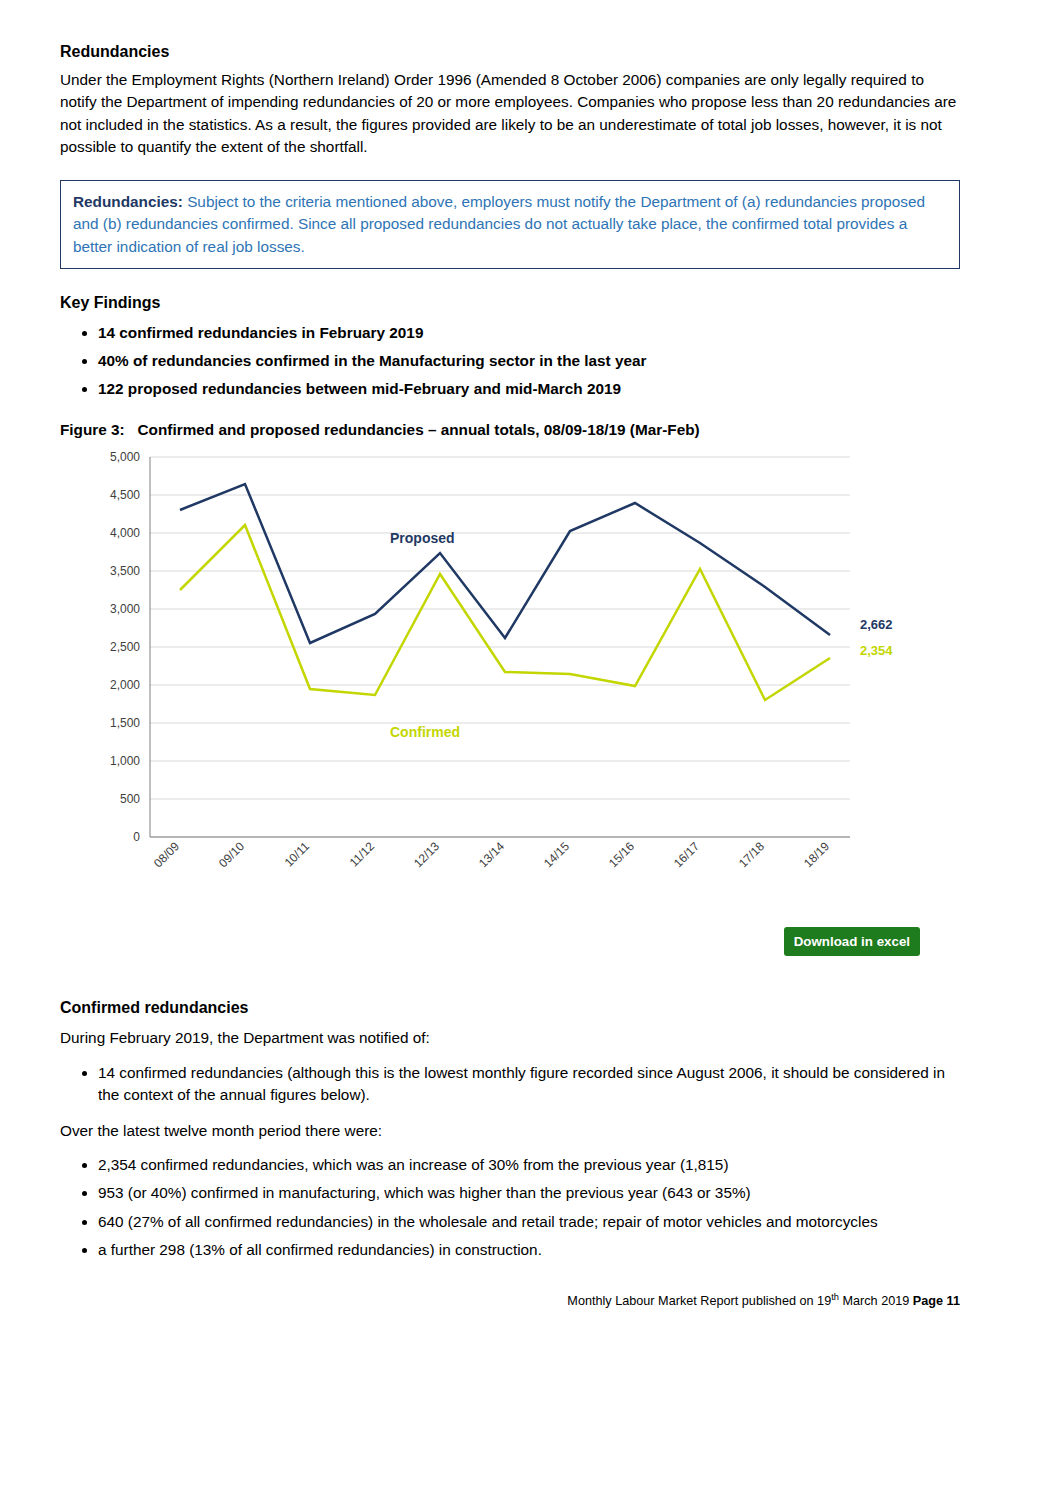Redundancies
Under the Employment Rights (Northern Ireland) Order 1996 (Amended 8 October 2006) companies are only legally required to notify the Department of impending redundancies of 20 or more employees. Companies who propose less than 20 redundancies are not included in the statistics. As a result, the figures provided are likely to be an underestimate of total job losses, however, it is not possible to quantify the extent of the shortfall.
Redundancies: Subject to the criteria mentioned above, employers must notify the Department of (a) redundancies proposed and (b) redundancies confirmed. Since all proposed redundancies do not actually take place, the confirmed total provides a better indication of real job losses.
Key Findings
14 confirmed redundancies in February 2019
40% of redundancies confirmed in the Manufacturing sector in the last year
122 proposed redundancies between mid-February and mid-March 2019
Figure 3: Confirmed and proposed redundancies – annual totals, 08/09-18/19 (Mar-Feb)
0 500 1,000 1,500 2,000 2,500 3,000 3,500 4,000 4,500 5,000 Proposed Confirmed 2,662 2,354 08/09 09/10 10/11 11/12 12/13 13/14 14/15 15/16 16/17 17/18 18/19
Download in excel
Confirmed redundancies
During February 2019, the Department was notified of:
14 confirmed redundancies (although this is the lowest monthly figure recorded since August 2006, it should be considered in the context of the annual figures below).
Over the latest twelve month period there were:
2,354 confirmed redundancies, which was an increase of 30% from the previous year (1,815)
953 (or 40%) confirmed in manufacturing, which was higher than the previous year (643 or 35%)
640 (27% of all confirmed redundancies) in the wholesale and retail trade; repair of motor vehicles and motorcycles
a further 298 (13% of all confirmed redundancies) in construction.
Monthly Labour Market Report published on 19th March 2019 Page 11